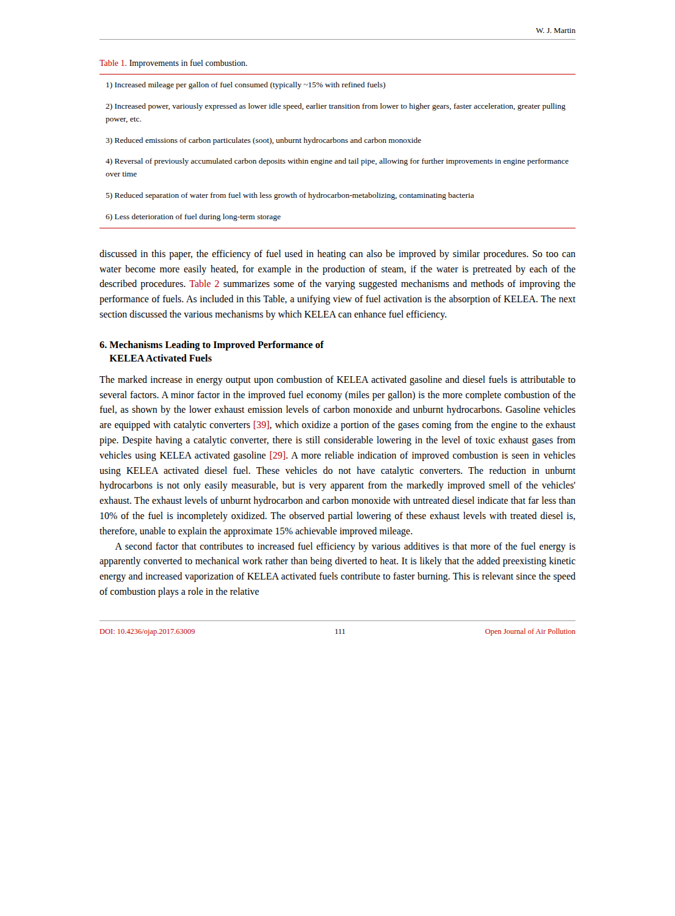W. J. Martin
Table 1. Improvements in fuel combustion.
| 1) Increased mileage per gallon of fuel consumed (typically ~15% with refined fuels) |
| 2) Increased power, variously expressed as lower idle speed, earlier transition from lower to higher gears, faster acceleration, greater pulling power, etc. |
| 3) Reduced emissions of carbon particulates (soot), unburnt hydrocarbons and carbon monoxide |
| 4) Reversal of previously accumulated carbon deposits within engine and tail pipe, allowing for further improvements in engine performance over time |
| 5) Reduced separation of water from fuel with less growth of hydrocarbon-metabolizing, contaminating bacteria |
| 6) Less deterioration of fuel during long-term storage |
discussed in this paper, the efficiency of fuel used in heating can also be improved by similar procedures. So too can water become more easily heated, for example in the production of steam, if the water is pretreated by each of the described procedures. Table 2 summarizes some of the varying suggested mechanisms and methods of improving the performance of fuels. As included in this Table, a unifying view of fuel activation is the absorption of KELEA. The next section discussed the various mechanisms by which KELEA can enhance fuel efficiency.
6. Mechanisms Leading to Improved Performance of
KELEA Activated Fuels
The marked increase in energy output upon combustion of KELEA activated gasoline and diesel fuels is attributable to several factors. A minor factor in the improved fuel economy (miles per gallon) is the more complete combustion of the fuel, as shown by the lower exhaust emission levels of carbon monoxide and unburnt hydrocarbons. Gasoline vehicles are equipped with catalytic converters [39], which oxidize a portion of the gases coming from the engine to the exhaust pipe. Despite having a catalytic converter, there is still considerable lowering in the level of toxic exhaust gases from vehicles using KELEA activated gasoline [29]. A more reliable indication of improved combustion is seen in vehicles using KELEA activated diesel fuel. These vehicles do not have catalytic converters. The reduction in unburnt hydrocarbons is not only easily measurable, but is very apparent from the markedly improved smell of the vehicles' exhaust. The exhaust levels of unburnt hydrocarbon and carbon monoxide with untreated diesel indicate that far less than 10% of the fuel is incompletely oxidized. The observed partial lowering of these exhaust levels with treated diesel is, therefore, unable to explain the approximate 15% achievable improved mileage.
A second factor that contributes to increased fuel efficiency by various additives is that more of the fuel energy is apparently converted to mechanical work rather than being diverted to heat. It is likely that the added preexisting kinetic energy and increased vaporization of KELEA activated fuels contribute to faster burning. This is relevant since the speed of combustion plays a role in the relative
DOI: 10.4236/ojap.2017.63009 111 Open Journal of Air Pollution